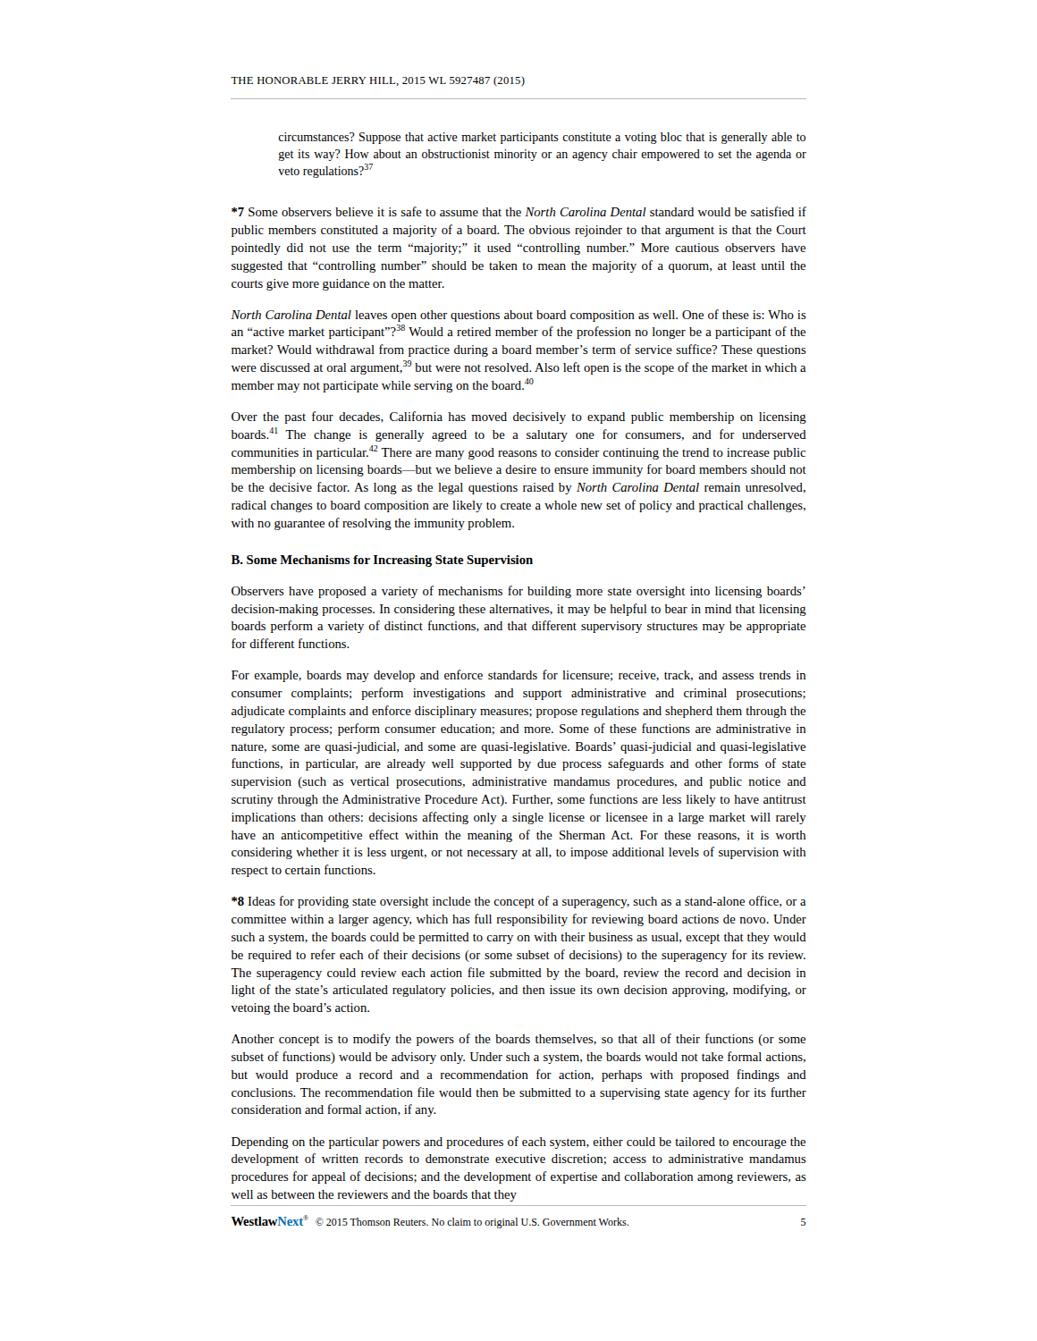The Honorable Jerry Hill, 2015 WL 5927487 (2015)
circumstances? Suppose that active market participants constitute a voting bloc that is generally able to get its way? How about an obstructionist minority or an agency chair empowered to set the agenda or veto regulations?37
*7 Some observers believe it is safe to assume that the North Carolina Dental standard would be satisfied if public members constituted a majority of a board. The obvious rejoinder to that argument is that the Court pointedly did not use the term “majority;” it used “controlling number.” More cautious observers have suggested that “controlling number” should be taken to mean the majority of a quorum, at least until the courts give more guidance on the matter.
North Carolina Dental leaves open other questions about board composition as well. One of these is: Who is an “active market participant”?38 Would a retired member of the profession no longer be a participant of the market? Would withdrawal from practice during a board member’s term of service suffice? These questions were discussed at oral argument,39 but were not resolved. Also left open is the scope of the market in which a member may not participate while serving on the board.40
Over the past four decades, California has moved decisively to expand public membership on licensing boards.41 The change is generally agreed to be a salutary one for consumers, and for underserved communities in particular.42 There are many good reasons to consider continuing the trend to increase public membership on licensing boards—but we believe a desire to ensure immunity for board members should not be the decisive factor. As long as the legal questions raised by North Carolina Dental remain unresolved, radical changes to board composition are likely to create a whole new set of policy and practical challenges, with no guarantee of resolving the immunity problem.
B. Some Mechanisms for Increasing State Supervision
Observers have proposed a variety of mechanisms for building more state oversight into licensing boards’ decision-making processes. In considering these alternatives, it may be helpful to bear in mind that licensing boards perform a variety of distinct functions, and that different supervisory structures may be appropriate for different functions.
For example, boards may develop and enforce standards for licensure; receive, track, and assess trends in consumer complaints; perform investigations and support administrative and criminal prosecutions; adjudicate complaints and enforce disciplinary measures; propose regulations and shepherd them through the regulatory process; perform consumer education; and more. Some of these functions are administrative in nature, some are quasi-judicial, and some are quasi-legislative. Boards’ quasi-judicial and quasi-legislative functions, in particular, are already well supported by due process safeguards and other forms of state supervision (such as vertical prosecutions, administrative mandamus procedures, and public notice and scrutiny through the Administrative Procedure Act). Further, some functions are less likely to have antitrust implications than others: decisions affecting only a single license or licensee in a large market will rarely have an anticompetitive effect within the meaning of the Sherman Act. For these reasons, it is worth considering whether it is less urgent, or not necessary at all, to impose additional levels of supervision with respect to certain functions.
*8 Ideas for providing state oversight include the concept of a superagency, such as a stand-alone office, or a committee within a larger agency, which has full responsibility for reviewing board actions de novo. Under such a system, the boards could be permitted to carry on with their business as usual, except that they would be required to refer each of their decisions (or some subset of decisions) to the superagency for its review. The superagency could review each action file submitted by the board, review the record and decision in light of the state’s articulated regulatory policies, and then issue its own decision approving, modifying, or vetoing the board’s action.
Another concept is to modify the powers of the boards themselves, so that all of their functions (or some subset of functions) would be advisory only. Under such a system, the boards would not take formal actions, but would produce a record and a recommendation for action, perhaps with proposed findings and conclusions. The recommendation file would then be submitted to a supervising state agency for its further consideration and formal action, if any.
Depending on the particular powers and procedures of each system, either could be tailored to encourage the development of written records to demonstrate executive discretion; access to administrative mandamus procedures for appeal of decisions; and the development of expertise and collaboration among reviewers, as well as between the reviewers and the boards that they
Westlaw Next®
© 2015 Thomson Reuters. No claim to original U.S. Government Works.
5